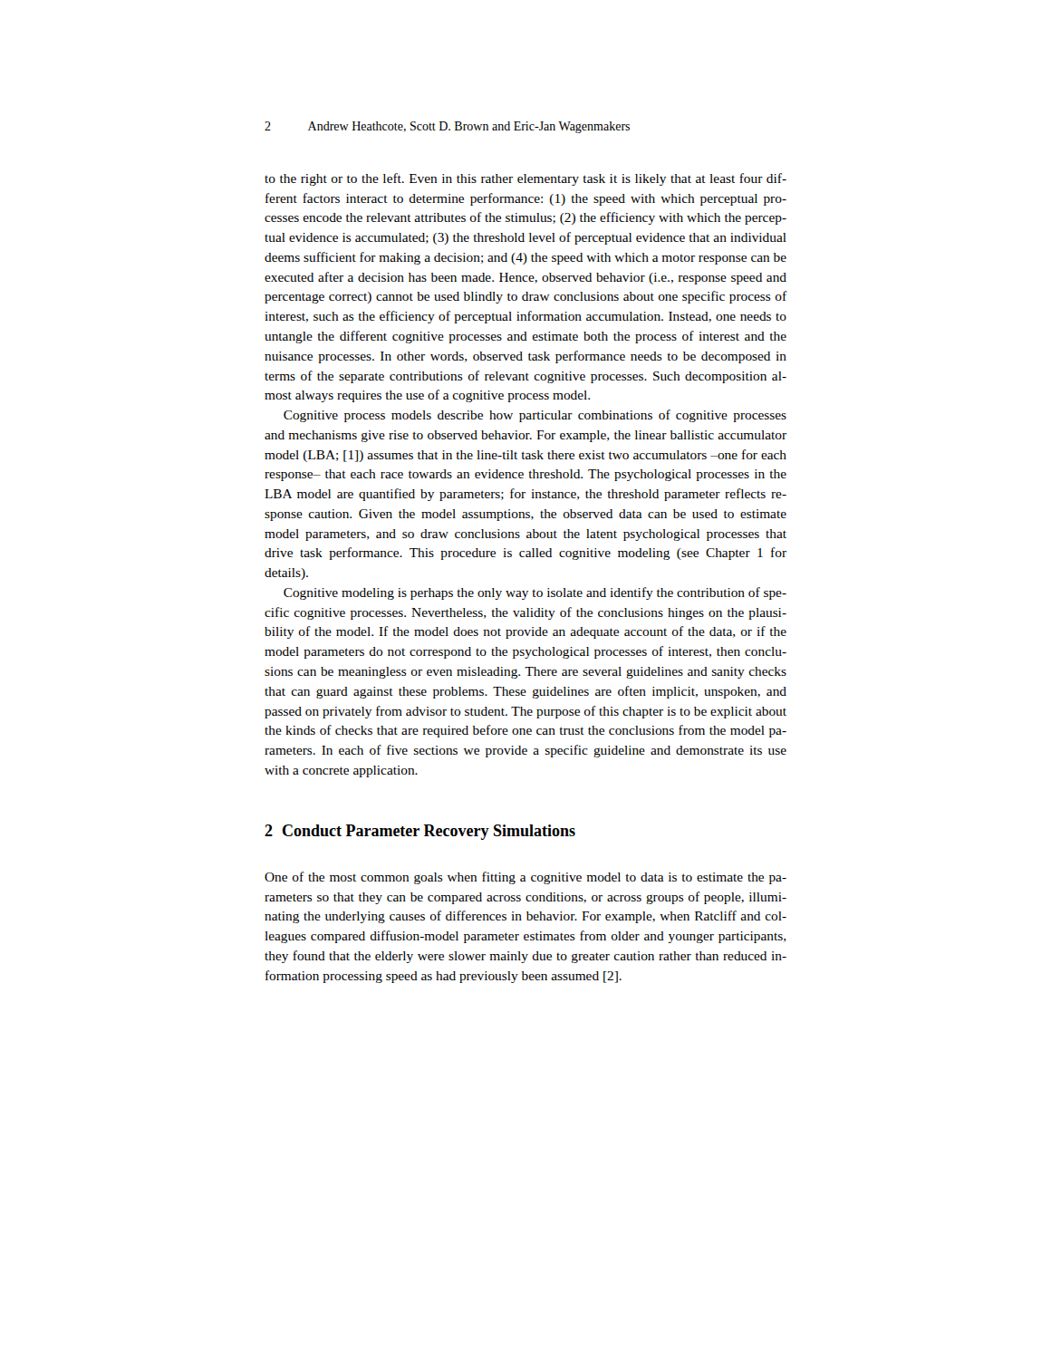2 Andrew Heathcote, Scott D. Brown and Eric-Jan Wagenmakers
to the right or to the left. Even in this rather elementary task it is likely that at least four different factors interact to determine performance: (1) the speed with which perceptual processes encode the relevant attributes of the stimulus; (2) the efficiency with which the perceptual evidence is accumulated; (3) the threshold level of perceptual evidence that an individual deems sufficient for making a decision; and (4) the speed with which a motor response can be executed after a decision has been made. Hence, observed behavior (i.e., response speed and percentage correct) cannot be used blindly to draw conclusions about one specific process of interest, such as the efficiency of perceptual information accumulation. Instead, one needs to untangle the different cognitive processes and estimate both the process of interest and the nuisance processes. In other words, observed task performance needs to be decomposed in terms of the separate contributions of relevant cognitive processes. Such decomposition almost always requires the use of a cognitive process model.
Cognitive process models describe how particular combinations of cognitive processes and mechanisms give rise to observed behavior. For example, the linear ballistic accumulator model (LBA; [1]) assumes that in the line-tilt task there exist two accumulators –one for each response– that each race towards an evidence threshold. The psychological processes in the LBA model are quantified by parameters; for instance, the threshold parameter reflects response caution. Given the model assumptions, the observed data can be used to estimate model parameters, and so draw conclusions about the latent psychological processes that drive task performance. This procedure is called cognitive modeling (see Chapter 1 for details).
Cognitive modeling is perhaps the only way to isolate and identify the contribution of specific cognitive processes. Nevertheless, the validity of the conclusions hinges on the plausibility of the model. If the model does not provide an adequate account of the data, or if the model parameters do not correspond to the psychological processes of interest, then conclusions can be meaningless or even misleading. There are several guidelines and sanity checks that can guard against these problems. These guidelines are often implicit, unspoken, and passed on privately from advisor to student. The purpose of this chapter is to be explicit about the kinds of checks that are required before one can trust the conclusions from the model parameters. In each of five sections we provide a specific guideline and demonstrate its use with a concrete application.
2 Conduct Parameter Recovery Simulations
One of the most common goals when fitting a cognitive model to data is to estimate the parameters so that they can be compared across conditions, or across groups of people, illuminating the underlying causes of differences in behavior. For example, when Ratcliff and colleagues compared diffusion-model parameter estimates from older and younger participants, they found that the elderly were slower mainly due to greater caution rather than reduced information processing speed as had previously been assumed [2].